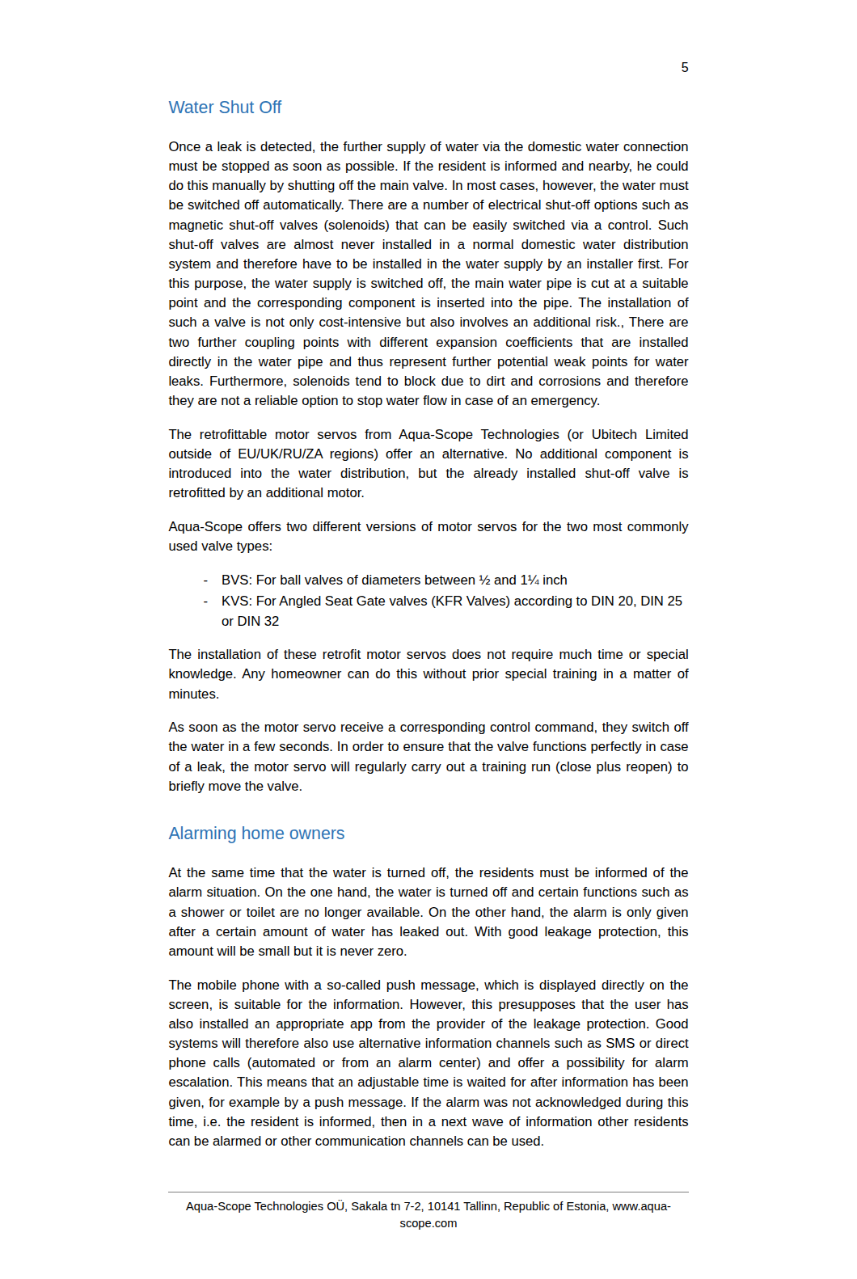5
Water Shut Off
Once a leak is detected, the further supply of water via the domestic water connection must be stopped as soon as possible. If the resident is informed and nearby, he could do this manually by shutting off the main valve. In most cases, however, the water must be switched off automatically. There are a number of electrical shut-off options such as magnetic shut-off valves (solenoids) that can be easily switched via a control. Such shut-off valves are almost never installed in a normal domestic water distribution system and therefore have to be installed in the water supply by an installer first. For this purpose, the water supply is switched off, the main water pipe is cut at a suitable point and the corresponding component is inserted into the pipe. The installation of such a valve is not only cost-intensive but also involves an additional risk., There are two further coupling points with different expansion coefficients that are installed directly in the water pipe and thus represent further potential weak points for water leaks. Furthermore, solenoids tend to block due to dirt and corrosions and therefore they are not a reliable option to stop water flow in case of an emergency.
The retrofittable motor servos from Aqua-Scope Technologies (or Ubitech Limited outside of EU/UK/RU/ZA regions) offer an alternative. No additional component is introduced into the water distribution, but the already installed shut-off valve is retrofitted by an additional motor.
Aqua-Scope offers two different versions of motor servos for the two most commonly used valve types:
BVS: For ball valves of diameters between ½ and 1¼ inch
KVS: For Angled Seat Gate valves (KFR Valves) according to DIN 20, DIN 25 or DIN 32
The installation of these retrofit motor servos does not require much time or special knowledge. Any homeowner can do this without prior special training in a matter of minutes.
As soon as the motor servo receive a corresponding control command, they switch off the water in a few seconds. In order to ensure that the valve functions perfectly in case of a leak, the motor servo will regularly carry out a training run (close plus reopen) to briefly move the valve.
Alarming home owners
At the same time that the water is turned off, the residents must be informed of the alarm situation. On the one hand, the water is turned off and certain functions such as a shower or toilet are no longer available. On the other hand, the alarm is only given after a certain amount of water has leaked out. With good leakage protection, this amount will be small but it is never zero.
The mobile phone with a so-called push message, which is displayed directly on the screen, is suitable for the information. However, this presupposes that the user has also installed an appropriate app from the provider of the leakage protection. Good systems will therefore also use alternative information channels such as SMS or direct phone calls (automated or from an alarm center) and offer a possibility for alarm escalation. This means that an adjustable time is waited for after information has been given, for example by a push message. If the alarm was not acknowledged during this time, i.e. the resident is informed, then in a next wave of information other residents can be alarmed or other communication channels can be used.
Aqua-Scope Technologies OÜ, Sakala tn 7-2, 10141 Tallinn, Republic of Estonia, www.aqua-scope.com